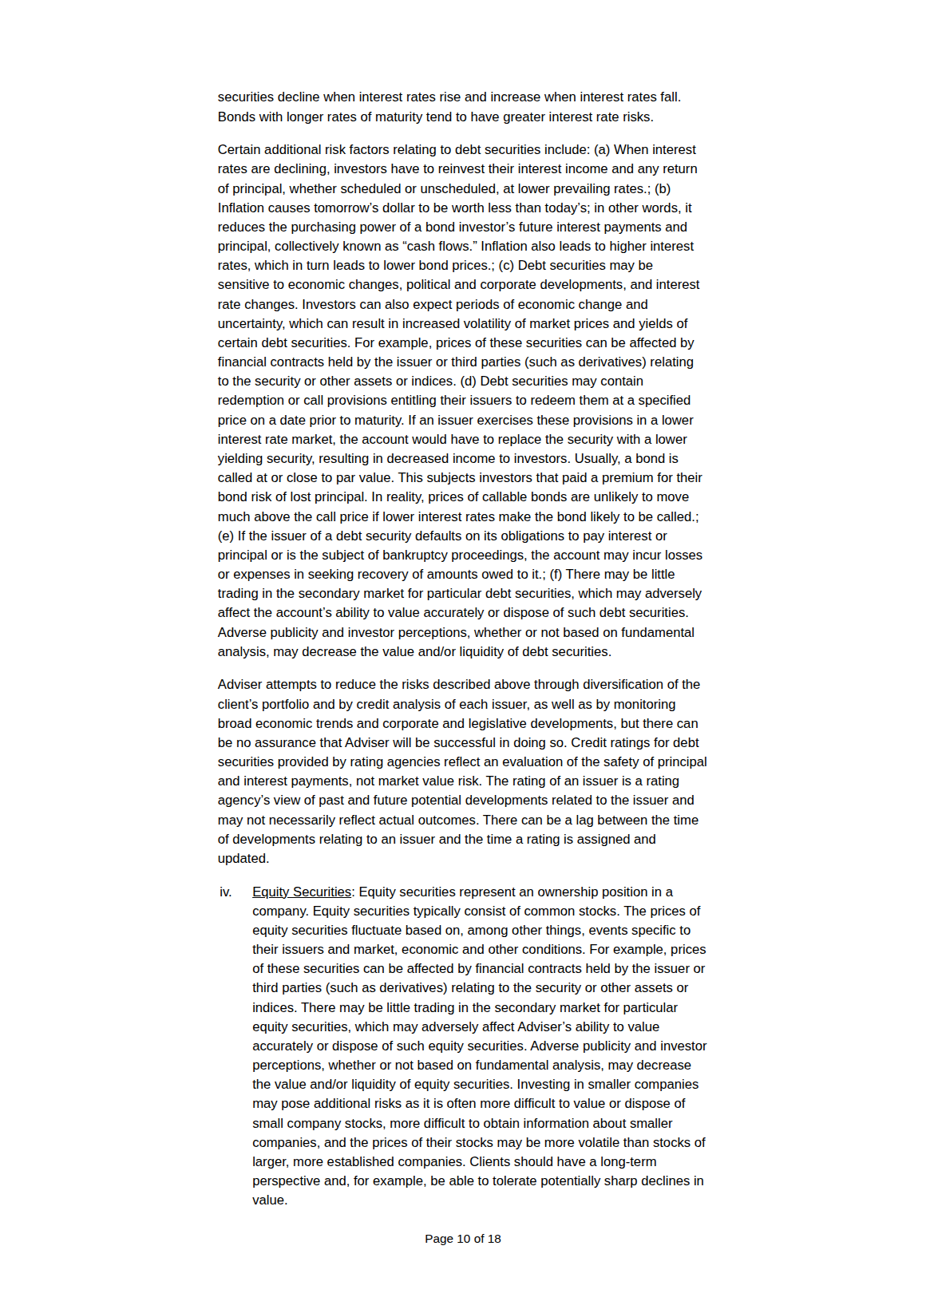securities decline when interest rates rise and increase when interest rates fall. Bonds with longer rates of maturity tend to have greater interest rate risks.
Certain additional risk factors relating to debt securities include: (a) When interest rates are declining, investors have to reinvest their interest income and any return of principal, whether scheduled or unscheduled, at lower prevailing rates.; (b) Inflation causes tomorrow’s dollar to be worth less than today’s; in other words, it reduces the purchasing power of a bond investor’s future interest payments and principal, collectively known as “cash flows.” Inflation also leads to higher interest rates, which in turn leads to lower bond prices.; (c) Debt securities may be sensitive to economic changes, political and corporate developments, and interest rate changes. Investors can also expect periods of economic change and uncertainty, which can result in increased volatility of market prices and yields of certain debt securities. For example, prices of these securities can be affected by financial contracts held by the issuer or third parties (such as derivatives) relating to the security or other assets or indices. (d) Debt securities may contain redemption or call provisions entitling their issuers to redeem them at a specified price on a date prior to maturity. If an issuer exercises these provisions in a lower interest rate market, the account would have to replace the security with a lower yielding security, resulting in decreased income to investors. Usually, a bond is called at or close to par value. This subjects investors that paid a premium for their bond risk of lost principal. In reality, prices of callable bonds are unlikely to move much above the call price if lower interest rates make the bond likely to be called.; (e) If the issuer of a debt security defaults on its obligations to pay interest or principal or is the subject of bankruptcy proceedings, the account may incur losses or expenses in seeking recovery of amounts owed to it.; (f) There may be little trading in the secondary market for particular debt securities, which may adversely affect the account’s ability to value accurately or dispose of such debt securities. Adverse publicity and investor perceptions, whether or not based on fundamental analysis, may decrease the value and/or liquidity of debt securities.
Adviser attempts to reduce the risks described above through diversification of the client’s portfolio and by credit analysis of each issuer, as well as by monitoring broad economic trends and corporate and legislative developments, but there can be no assurance that Adviser will be successful in doing so. Credit ratings for debt securities provided by rating agencies reflect an evaluation of the safety of principal and interest payments, not market value risk. The rating of an issuer is a rating agency’s view of past and future potential developments related to the issuer and may not necessarily reflect actual outcomes. There can be a lag between the time of developments relating to an issuer and the time a rating is assigned and updated.
iv.
Equity Securities: Equity securities represent an ownership position in a company. Equity securities typically consist of common stocks. The prices of equity securities fluctuate based on, among other things, events specific to their issuers and market, economic and other conditions. For example, prices of these securities can be affected by financial contracts held by the issuer or third parties (such as derivatives) relating to the security or other assets or indices. There may be little trading in the secondary market for particular equity securities, which may adversely affect Adviser’s ability to value accurately or dispose of such equity securities. Adverse publicity and investor perceptions, whether or not based on fundamental analysis, may decrease the value and/or liquidity of equity securities. Investing in smaller companies may pose additional risks as it is often more difficult to value or dispose of small company stocks, more difficult to obtain information about smaller companies, and the prices of their stocks may be more volatile than stocks of larger, more established companies. Clients should have a long-term perspective and, for example, be able to tolerate potentially sharp declines in value.
Page 10 of 18